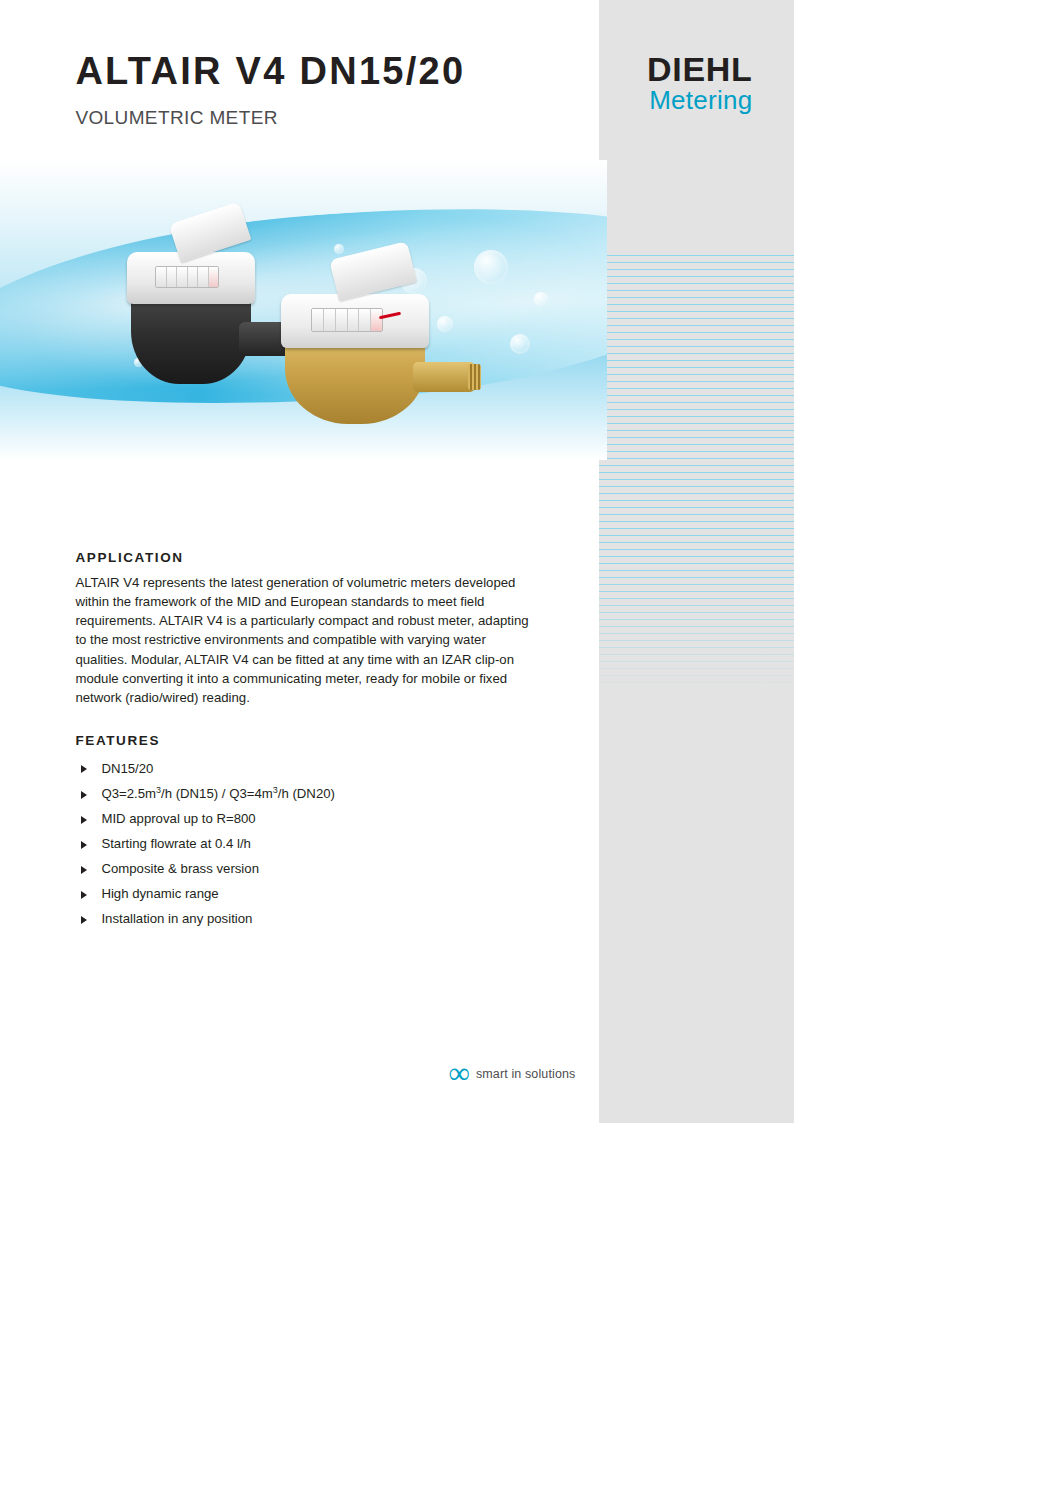ALTAIR V4 DN15/20
VOLUMETRIC METER
DIEHL
Metering
Application
ALTAIR V4 represents the latest generation of volumetric meters developed within the framework of the MID and European standards to meet field requirements. ALTAIR V4 is a particularly compact and robust meter, adapting to the most restrictive environments and compatible with varying water qualities. Modular, ALTAIR V4 can be fitted at any time with an IZAR clip-on module converting it into a communicating meter, ready for mobile or fixed network (radio/wired) reading.
Features
DN15/20
Q3=2.5m3/h (DN15) / Q3=4m3/h (DN20)
MID approval up to R=800
Starting flowrate at 0.4 l/h
Composite & brass version
High dynamic range
Installation in any position
∞ smart in solutions